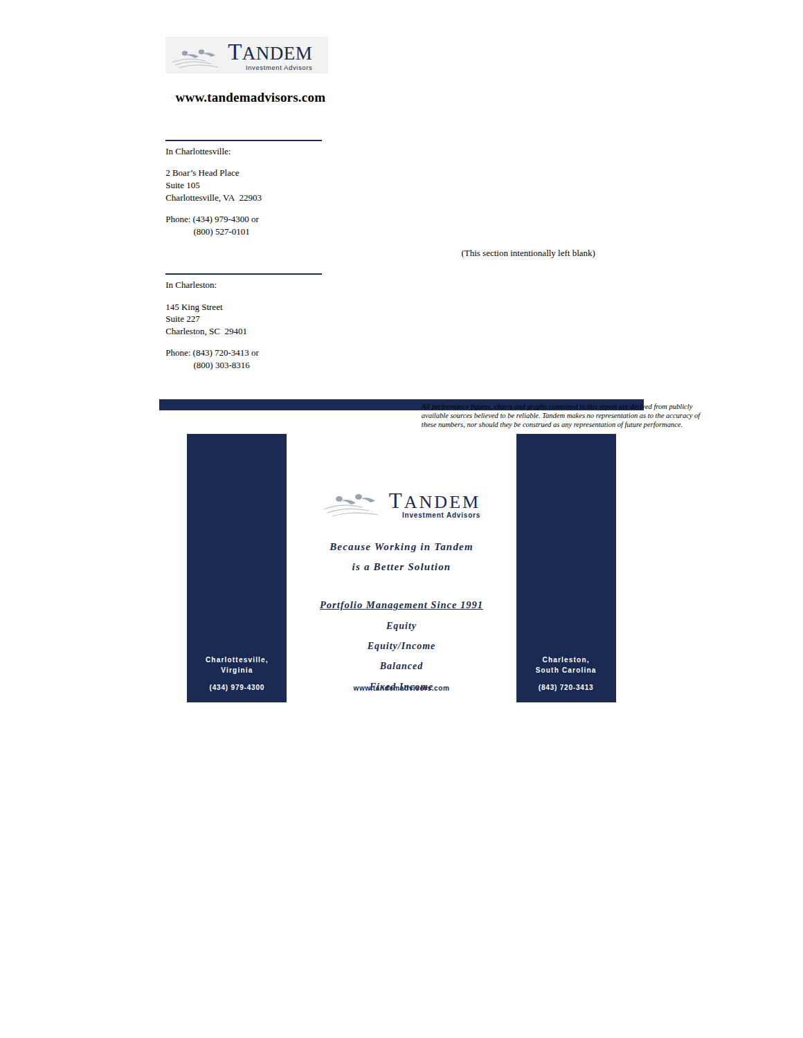TANDEM
Investment Advisors
www.tandemadvisors.com
In Charlottesville:
2 Boar’s Head Place
Suite 105
Charlottesville, VA 22903
Phone: (434) 979-4300 or
(800) 527-0101
(This section intentionally left blank)
In Charleston:
145 King Street
Suite 227
Charleston, SC 29401
Phone: (843) 720-3413 or
(800) 303-8316
All performance figures, charts and graphs contained in this report are derived from publicly available sources believed to be reliable. Tandem makes no representation as to the accuracy of these numbers, nor should they be construed as any representation of future performance.
Charlottesville,
Virginia
(434) 979-4300
TANDEM
Investment Advisors
Because Working in Tandem
is a Better Solution
Portfolio Management Since 1991
Equity
Equity/Income
Balanced
Fixed Income
www.tandemadvisors.com
Charleston,
South Carolina
(843) 720-3413